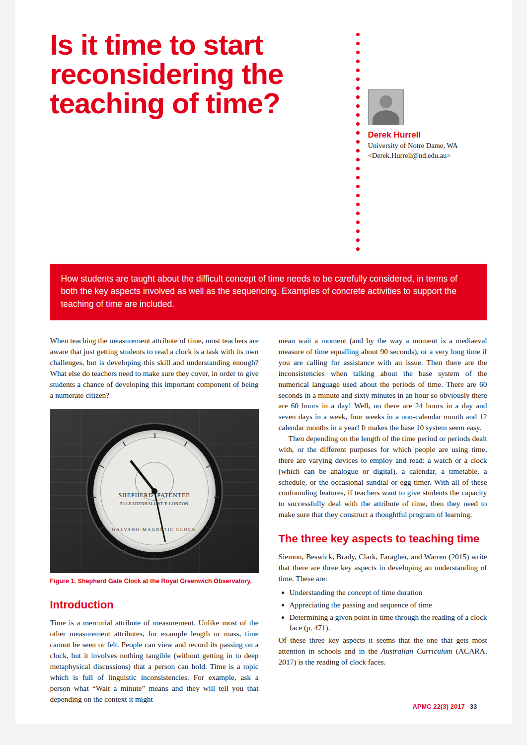Is it time to start reconsidering the teaching of time?
Derek Hurrell
University of Notre Dame, WA
<Derek.Hurrell@nd.edu.au>
How students are taught about the difficult concept of time needs to be carefully considered, in terms of both the key aspects involved as well as the sequencing. Examples of concrete activities to support the teaching of time are included.
When teaching the measurement attribute of time, most teachers are aware that just getting students to read a clock is a task with its own challenges, but is developing this skill and understanding enough? What else do teachers need to make sure they cover, in order to give students a chance of developing this important component of being a numerate citizen?
SHEPHERD PATENTEE53 LEADENHALL ST’E LONDON
GALVANO-MAGNETIC CLOCK
Figure 1. Shepherd Gate Clock at the Royal Greenwich Observatory.
Introduction
Time is a mercurial attribute of measurement. Unlike most of the other measurement attributes, for example length or mass, time cannot be seen or felt. People can view and record its passing on a clock, but it involves nothing tangible (without getting in to deep metaphysical discussions) that a person can hold. Time is a topic which is full of linguistic inconsistencies. For example, ask a person what “Wait a minute” means and they will tell you that depending on the context it might
mean wait a moment (and by the way a moment is a mediaeval measure of time equalling about 90 seconds), or a very long time if you are calling for assistance with an issue. Then there are the inconsistencies when talking about the base system of the numerical language used about the periods of time. There are 60 seconds in a minute and sixty minutes in an hour so obviously there are 60 hours in a day! Well, no there are 24 hours in a day and seven days in a week, four weeks in a non-calendar month and 12 calendar months in a year! It makes the base 10 system seem easy.
Then depending on the length of the time period or periods dealt with, or the different purposes for which people are using time, there are varying devices to employ and read: a watch or a clock (which can be analogue or digital), a calendar, a timetable, a schedule, or the occasional sundial or egg-timer. With all of these confounding features, if teachers want to give students the capacity to successfully deal with the attribute of time, then they need to make sure that they construct a thoughtful program of learning.
The three key aspects to teaching time
Siemon, Beswick, Brady, Clark, Faragher, and Warren (2015) write that there are three key aspects in developing an understanding of time. These are:
Understanding the concept of time duration
Appreciating the passing and sequence of time
Determining a given point in time through the reading of a clock face (p. 471).
Of these three key aspects it seems that the one that gets most attention in schools and in the Australian Curriculum (ACARA, 2017) is the reading of clock faces.
APMC 22(3) 201733